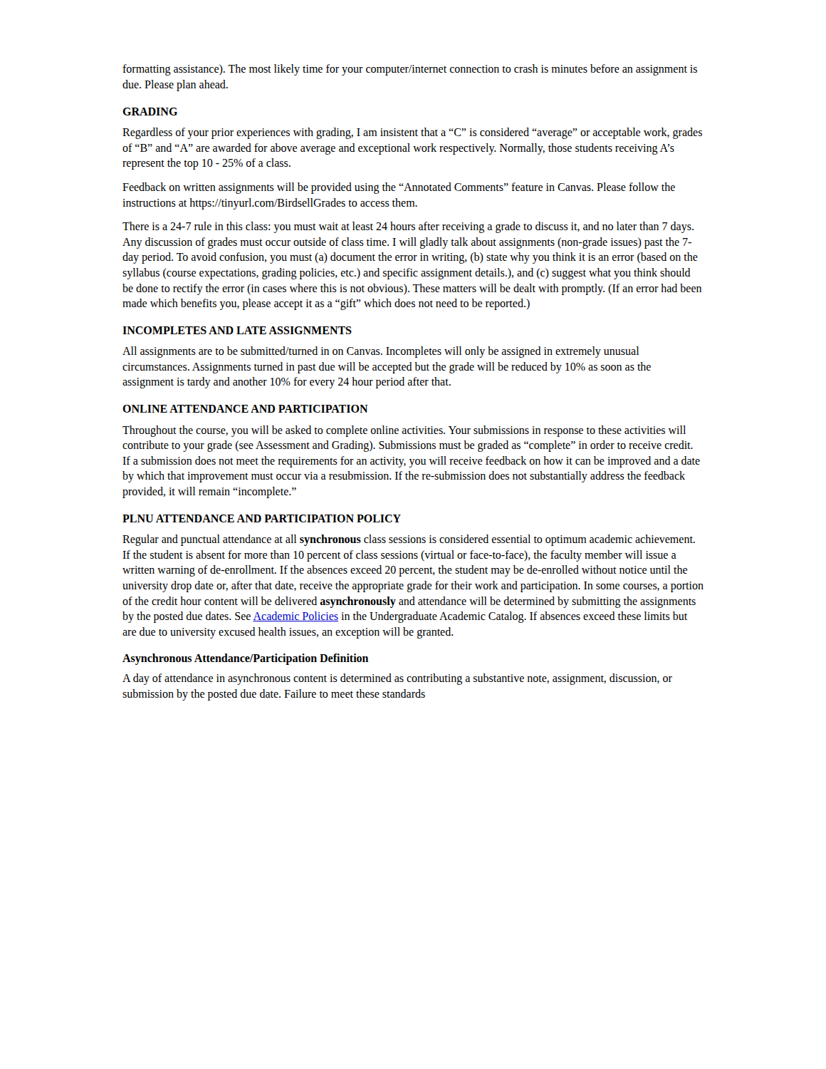formatting assistance). The most likely time for your computer/internet connection to crash is minutes before an assignment is due. Please plan ahead.
Grading
Regardless of your prior experiences with grading, I am insistent that a “C” is considered “average” or acceptable work, grades of “B” and “A” are awarded for above average and exceptional work respectively. Normally, those students receiving A’s represent the top 10 - 25% of a class.
Feedback on written assignments will be provided using the “Annotated Comments” feature in Canvas. Please follow the instructions at https://tinyurl.com/BirdsellGrades to access them.
There is a 24-7 rule in this class: you must wait at least 24 hours after receiving a grade to discuss it, and no later than 7 days. Any discussion of grades must occur outside of class time. I will gladly talk about assignments (non-grade issues) past the 7-day period. To avoid confusion, you must (a) document the error in writing, (b) state why you think it is an error (based on the syllabus (course expectations, grading policies, etc.) and specific assignment details.), and (c) suggest what you think should be done to rectify the error (in cases where this is not obvious). These matters will be dealt with promptly. (If an error had been made which benefits you, please accept it as a “gift” which does not need to be reported.)
Incompletes and Late Assignments
All assignments are to be submitted/turned in on Canvas. Incompletes will only be assigned in extremely unusual circumstances. Assignments turned in past due will be accepted but the grade will be reduced by 10% as soon as the assignment is tardy and another 10% for every 24 hour period after that.
Online Attendance and Participation
Throughout the course, you will be asked to complete online activities. Your submissions in response to these activities will contribute to your grade (see Assessment and Grading). Submissions must be graded as “complete” in order to receive credit. If a submission does not meet the requirements for an activity, you will receive feedback on how it can be improved and a date by which that improvement must occur via a resubmission. If the re-submission does not substantially address the feedback provided, it will remain “incomplete.”
PLNU Attendance and Participation Policy
Regular and punctual attendance at all synchronous class sessions is considered essential to optimum academic achievement. If the student is absent for more than 10 percent of class sessions (virtual or face-to-face), the faculty member will issue a written warning of de-enrollment. If the absences exceed 20 percent, the student may be de-enrolled without notice until the university drop date or, after that date, receive the appropriate grade for their work and participation. In some courses, a portion of the credit hour content will be delivered asynchronously and attendance will be determined by submitting the assignments by the posted due dates. See Academic Policies in the Undergraduate Academic Catalog. If absences exceed these limits but are due to university excused health issues, an exception will be granted.
Asynchronous Attendance/Participation Definition
A day of attendance in asynchronous content is determined as contributing a substantive note, assignment, discussion, or submission by the posted due date. Failure to meet these standards